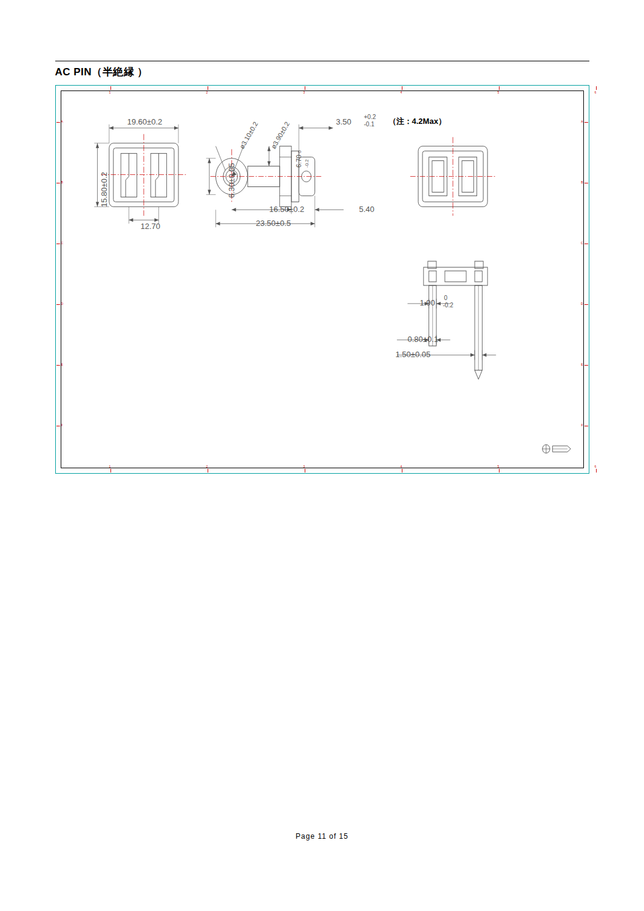AC PIN（半絶縁 ）
1
2
3
4
5
6
1
2
3
4
5
6
A
B
C
D
E
F
A
B
C
D
E
F
19.60±0.2
12.70
15.80±0.2
ø3.10±0.2
ø3.90±0.2
6.30±0.05
6.70 0
-0.2
16.50±0.2
23.50±0.5
5.40
3.50
+0.2
-0.1
（注：4.2Max）
1.90
0
-0.2
0.80±0.1
1.50±0.05
Page 11 of 15